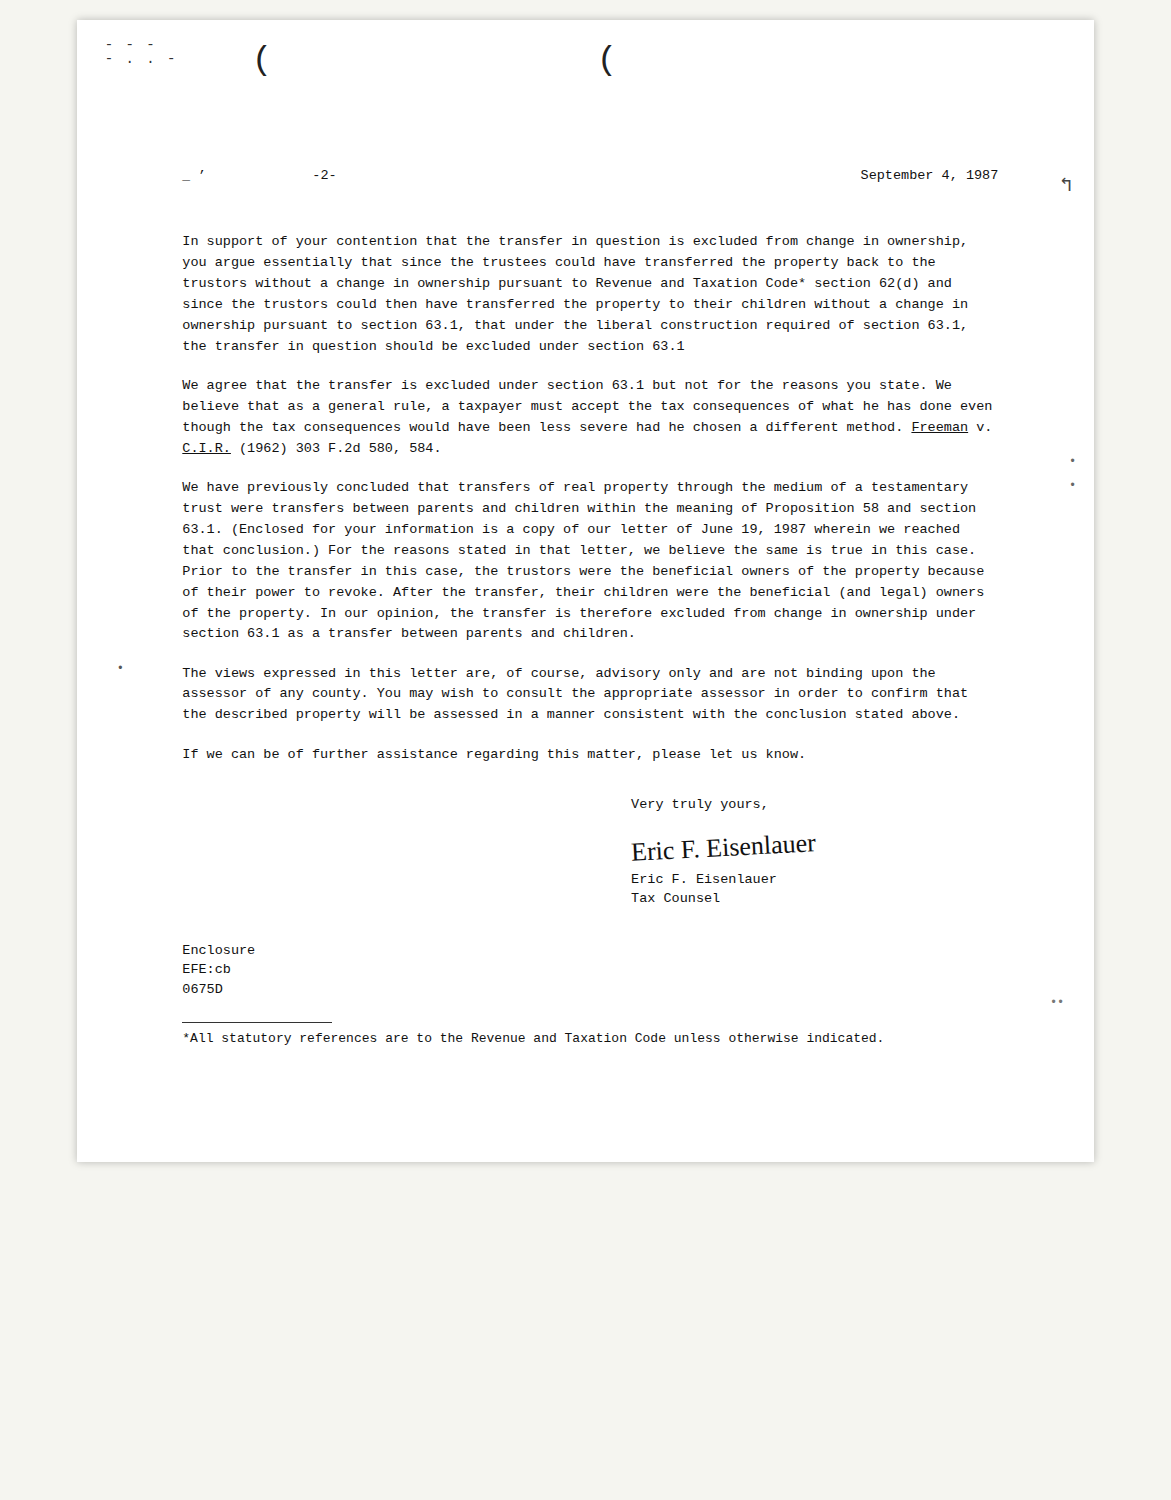- - -
- . . -
(
(
↰
•
•
•
••
_ ’ -2- September 4, 1987
In support of your contention that the transfer in question is excluded from change in ownership, you argue essentially that since the trustees could have transferred the property back to the trustors without a change in ownership pursuant to Revenue and Taxation Code* section 62(d) and since the trustors could then have transferred the property to their children without a change in ownership pursuant to section 63.1, that under the liberal construction required of section 63.1, the transfer in question should be excluded under section 63.1
We agree that the transfer is excluded under section 63.1 but not for the reasons you state. We believe that as a general rule, a taxpayer must accept the tax consequences of what he has done even though the tax consequences would have been less severe had he chosen a different method. Freeman v. C.I.R. (1962) 303 F.2d 580, 584.
We have previously concluded that transfers of real property through the medium of a testamentary trust were transfers between parents and children within the meaning of Proposition 58 and section 63.1. (Enclosed for your information is a copy of our letter of June 19, 1987 wherein we reached that conclusion.) For the reasons stated in that letter, we believe the same is true in this case. Prior to the transfer in this case, the trustors were the beneficial owners of the property because of their power to revoke. After the transfer, their children were the beneficial (and legal) owners of the property. In our opinion, the transfer is therefore excluded from change in ownership under section 63.1 as a transfer between parents and children.
The views expressed in this letter are, of course, advisory only and are not binding upon the assessor of any county. You may wish to consult the appropriate assessor in order to confirm that the described property will be assessed in a manner consistent with the conclusion stated above.
If we can be of further assistance regarding this matter, please let us know.
Very truly yours,
Eric F. Eisenlauer
Eric F. Eisenlauer
Tax Counsel
Enclosure
EFE:cb
0675D
*All statutory references are to the Revenue and Taxation Code unless otherwise indicated.